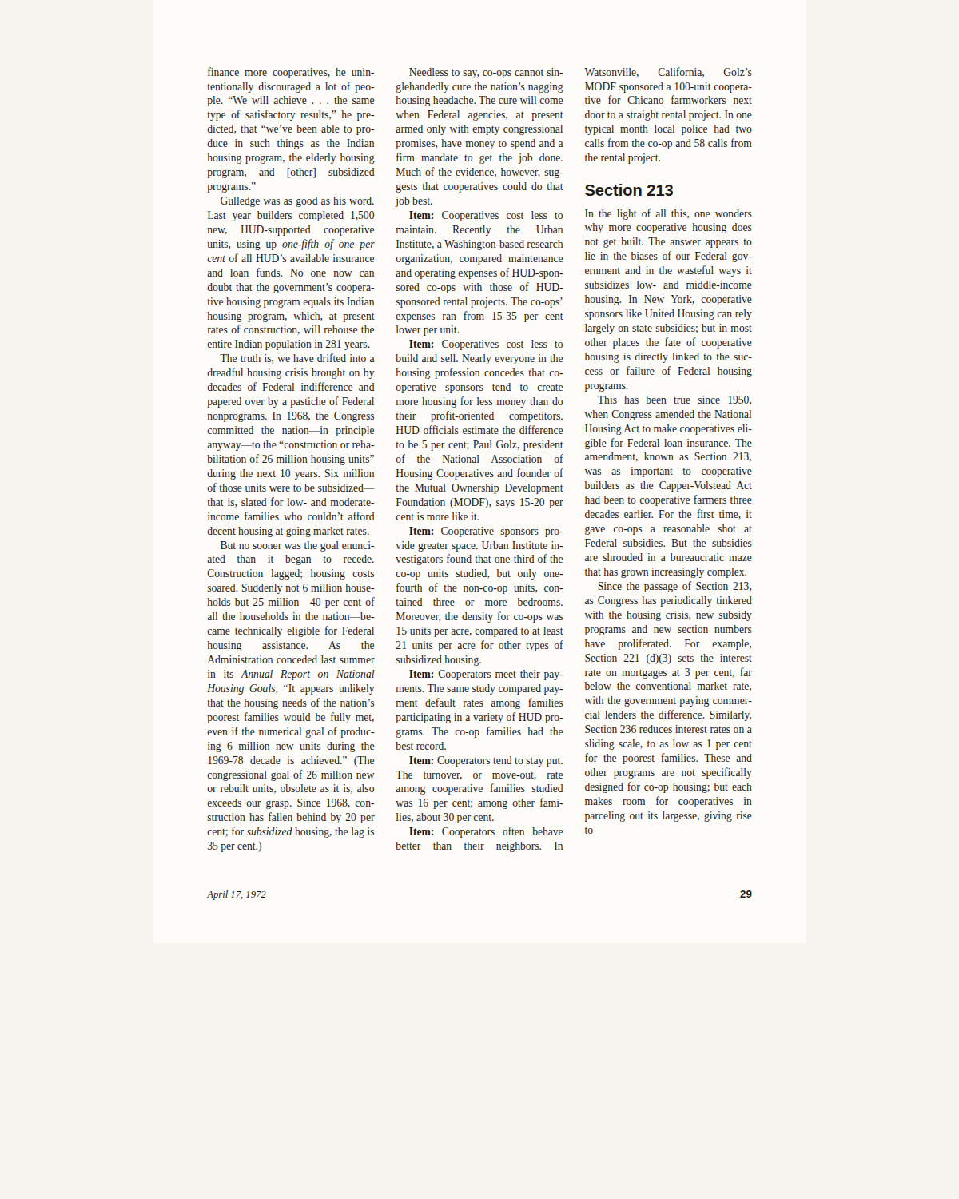finance more cooperatives, he unintentionally discouraged a lot of people. “We will achieve . . . the same type of satisfactory results,” he predicted, that “we’ve been able to produce in such things as the Indian housing program, the elderly housing program, and [other] subsidized programs.”
Gulledge was as good as his word. Last year builders completed 1,500 new, HUD-supported cooperative units, using up one-fifth of one per cent of all HUD’s available insurance and loan funds. No one now can doubt that the government’s cooperative housing program equals its Indian housing program, which, at present rates of construction, will rehouse the entire Indian population in 281 years.
The truth is, we have drifted into a dreadful housing crisis brought on by decades of Federal indifference and papered over by a pastiche of Federal nonprograms. In 1968, the Congress committed the nation—in principle anyway—to the “construction or rehabilitation of 26 million housing units” during the next 10 years. Six million of those units were to be subsidized—that is, slated for low- and moderate-income families who couldn’t afford decent housing at going market rates.
But no sooner was the goal enunciated than it began to recede. Construction lagged; housing costs soared. Suddenly not 6 million households but 25 million—40 per cent of all the households in the nation—became technically eligible for Federal housing assistance. As the Administration conceded last summer in its Annual Report on National Housing Goals, “It appears unlikely that the housing needs of the nation’s poorest families would be fully met, even if the numerical goal of producing 6 million new units during the 1969-78 decade is achieved.” (The congressional goal of 26 million new or rebuilt units, obsolete as it is, also exceeds our grasp. Since 1968, construction has fallen behind by 20 per cent; for subsidized housing, the lag is 35 per cent.)
Needless to say, co-ops cannot singlehandedly cure the nation’s nagging housing headache. The cure will come when Federal agencies, at present armed only with empty congressional promises, have money to spend and a firm mandate to get the job done. Much of the evidence, however, suggests that cooperatives could do that job best.
Item: Cooperatives cost less to maintain. Recently the Urban Institute, a Washington-based research organization, compared maintenance and operating expenses of HUD-sponsored co-ops with those of HUD-sponsored rental projects. The co-ops’ expenses ran from 15-35 per cent lower per unit.
Item: Cooperatives cost less to build and sell. Nearly everyone in the housing profession concedes that cooperative sponsors tend to create more housing for less money than do their profit-oriented competitors. HUD officials estimate the difference to be 5 per cent; Paul Golz, president of the National Association of Housing Cooperatives and founder of the Mutual Ownership Development Foundation (MODF), says 15-20 per cent is more like it.
Item: Cooperative sponsors provide greater space. Urban Institute investigators found that one-third of the co-op units studied, but only one-fourth of the non-co-op units, contained three or more bedrooms. Moreover, the density for co-ops was 15 units per acre, compared to at least 21 units per acre for other types of subsidized housing.
Item: Cooperators meet their payments. The same study compared payment default rates among families participating in a variety of HUD programs. The co-op families had the best record.
Item: Cooperators tend to stay put. The turnover, or move-out, rate among cooperative families studied was 16 per cent; among other families, about 30 per cent.
Item: Cooperators often behave better than their neighbors. In Watsonville, California, Golz’s MODF sponsored a 100-unit cooperative for Chicano farmworkers next door to a straight rental project. In one typical month local police had two calls from the co-op and 58 calls from the rental project.
Section 213
In the light of all this, one wonders why more cooperative housing does not get built. The answer appears to lie in the biases of our Federal government and in the wasteful ways it subsidizes low- and middle-income housing. In New York, cooperative sponsors like United Housing can rely largely on state subsidies; but in most other places the fate of cooperative housing is directly linked to the success or failure of Federal housing programs.
This has been true since 1950, when Congress amended the National Housing Act to make cooperatives eligible for Federal loan insurance. The amendment, known as Section 213, was as important to cooperative builders as the Capper-Volstead Act had been to cooperative farmers three decades earlier. For the first time, it gave co-ops a reasonable shot at Federal subsidies. But the subsidies are shrouded in a bureaucratic maze that has grown increasingly complex.
Since the passage of Section 213, as Congress has periodically tinkered with the housing crisis, new subsidy programs and new section numbers have proliferated. For example, Section 221 (d)(3) sets the interest rate on mortgages at 3 per cent, far below the conventional market rate, with the government paying commercial lenders the difference. Similarly, Section 236 reduces interest rates on a sliding scale, to as low as 1 per cent for the poorest families. These and other programs are not specifically designed for co-op housing; but each makes room for cooperatives in parceling out its largesse, giving rise to
April 17, 1972 29